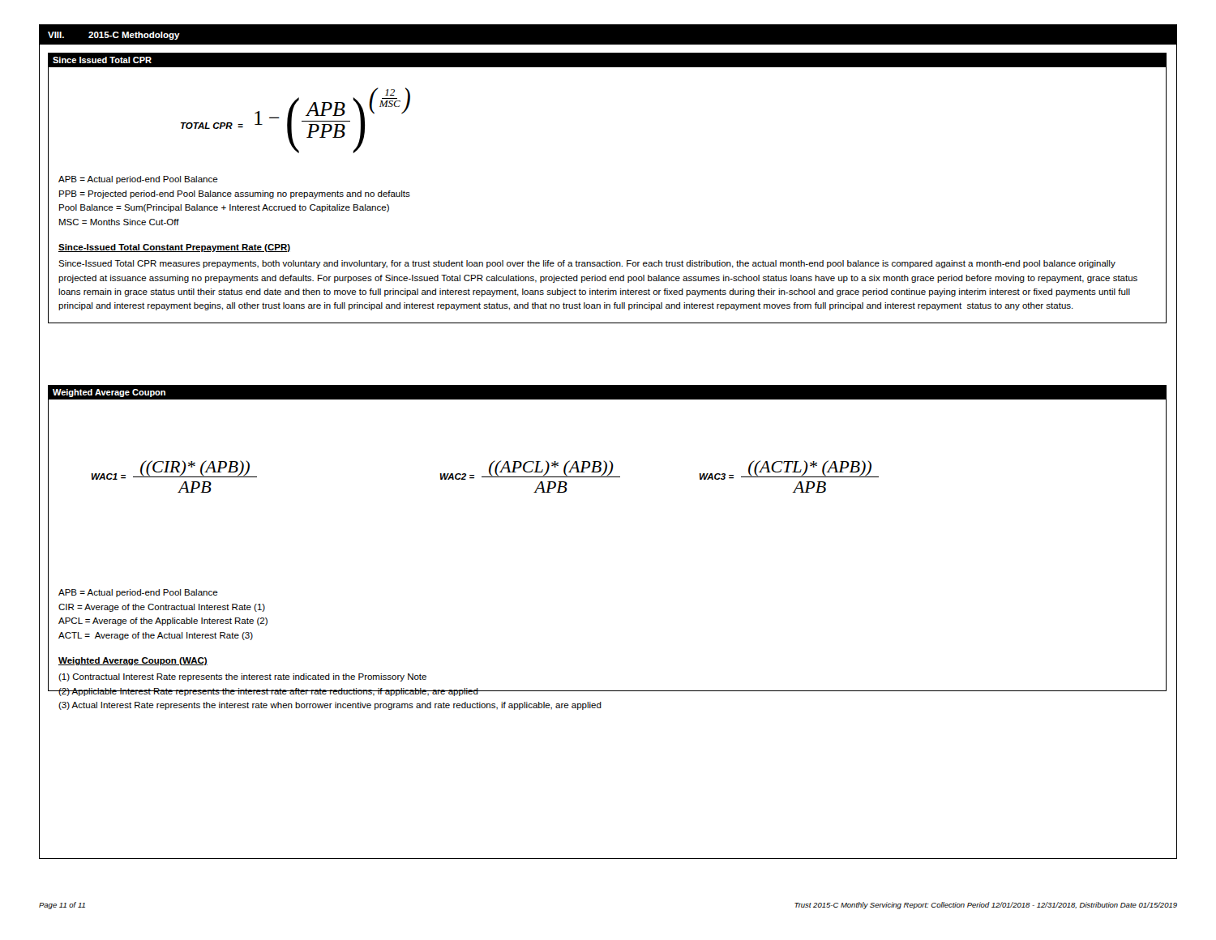VIII. 2015-C Methodology
Since Issued Total CPR
TOTAL CPR =
1−(APB
PPB)(12
MSC)
APB = Actual period-end Pool Balance
PPB = Projected period-end Pool Balance assuming no prepayments and no defaults
Pool Balance = Sum(Principal Balance + Interest Accrued to Capitalize Balance)
MSC = Months Since Cut-Off
Since-Issued Total Constant Prepayment Rate (CPR)
Since-Issued Total CPR measures prepayments, both voluntary and involuntary, for a trust student loan pool over the life of a transaction. For each trust distribution, the actual month-end pool balance is compared against a month-end pool balance originally projected at issuance assuming no prepayments and defaults. For purposes of Since-Issued Total CPR calculations, projected period end pool balance assumes in-school status loans have up to a six month grace period before moving to repayment, grace status loans remain in grace status until their status end date and then to move to full principal and interest repayment, loans subject to interim interest or fixed payments during their in-school and grace period continue paying interim interest or fixed payments until full principal and interest repayment begins, all other trust loans are in full principal and interest repayment status, and that no trust loan in full principal and interest repayment moves from full principal and interest repayment status to any other status.
Weighted Average Coupon
WAC1 = ((CIR)* (APB))
APB
WAC2 = ((APCL)* (APB))
APB
WAC3 = ((ACTL)* (APB))
APB
APB = Actual period-end Pool Balance
CIR = Average of the Contractual Interest Rate (1)
APCL = Average of the Applicable Interest Rate (2)
ACTL = Average of the Actual Interest Rate (3)
Weighted Average Coupon (WAC)
(1) Contractual Interest Rate represents the interest rate indicated in the Promissory Note
(2) Appliclable Interest Rate represents the interest rate after rate reductions, if applicable, are applied
(3) Actual Interest Rate represents the interest rate when borrower incentive programs and rate reductions, if applicable, are applied
Page 11 of 11 Trust 2015-C Monthly Servicing Report: Collection Period 12/01/2018 - 12/31/2018, Distribution Date 01/15/2019